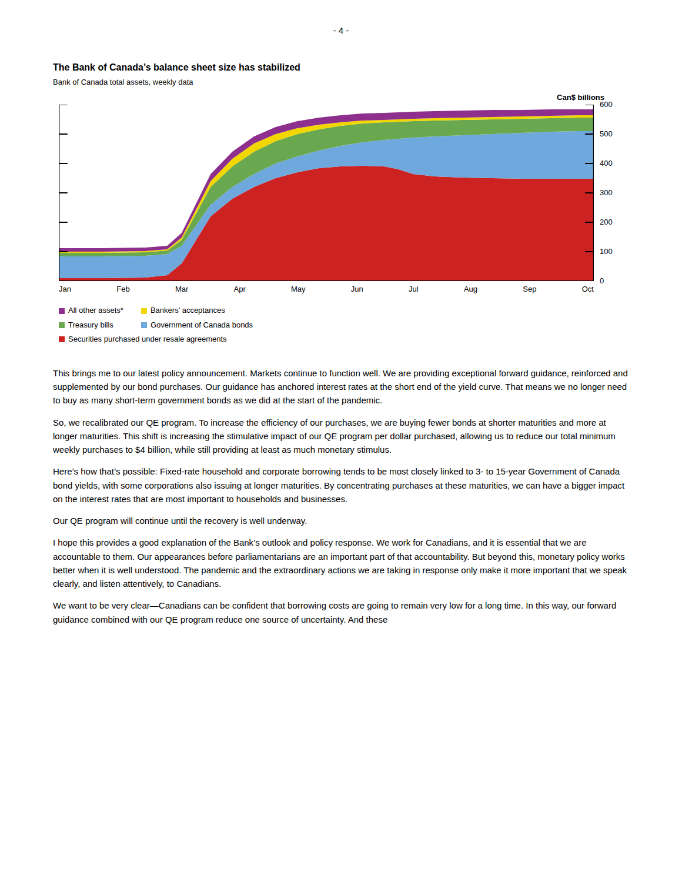- 4 -
The Bank of Canada’s balance sheet size has stabilized
Bank of Canada total assets, weekly data
Can$ billions
600 500 400 300 200 100 0
Jan Feb Mar Apr May Jun Jul Aug Sep Oct
| All other assets* | Bankers’ acceptances |
| Treasury bills | Government of Canada bonds |
| Securities purchased under resale agreements |
This brings me to our latest policy announcement. Markets continue to function well. We are providing exceptional forward guidance, reinforced and supplemented by our bond purchases. Our guidance has anchored interest rates at the short end of the yield curve. That means we no longer need to buy as many short-term government bonds as we did at the start of the pandemic.
So, we recalibrated our QE program. To increase the efficiency of our purchases, we are buying fewer bonds at shorter maturities and more at longer maturities. This shift is increasing the stimulative impact of our QE program per dollar purchased, allowing us to reduce our total minimum weekly purchases to $4 billion, while still providing at least as much monetary stimulus.
Here’s how that’s possible: Fixed-rate household and corporate borrowing tends to be most closely linked to 3- to 15-year Government of Canada bond yields, with some corporations also issuing at longer maturities. By concentrating purchases at these maturities, we can have a bigger impact on the interest rates that are most important to households and businesses.
Our QE program will continue until the recovery is well underway.
I hope this provides a good explanation of the Bank’s outlook and policy response. We work for Canadians, and it is essential that we are accountable to them. Our appearances before parliamentarians are an important part of that accountability. But beyond this, monetary policy works better when it is well understood. The pandemic and the extraordinary actions we are taking in response only make it more important that we speak clearly, and listen attentively, to Canadians.
We want to be very clear—Canadians can be confident that borrowing costs are going to remain very low for a long time. In this way, our forward guidance combined with our QE program reduce one source of uncertainty. And these